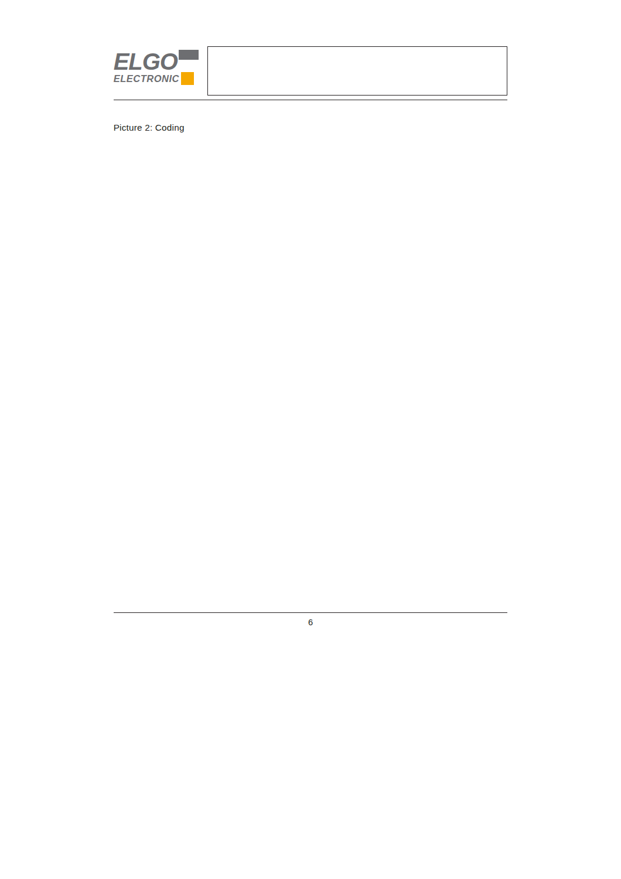ELGO
ELECTRONIC
Picture 2: Coding
6